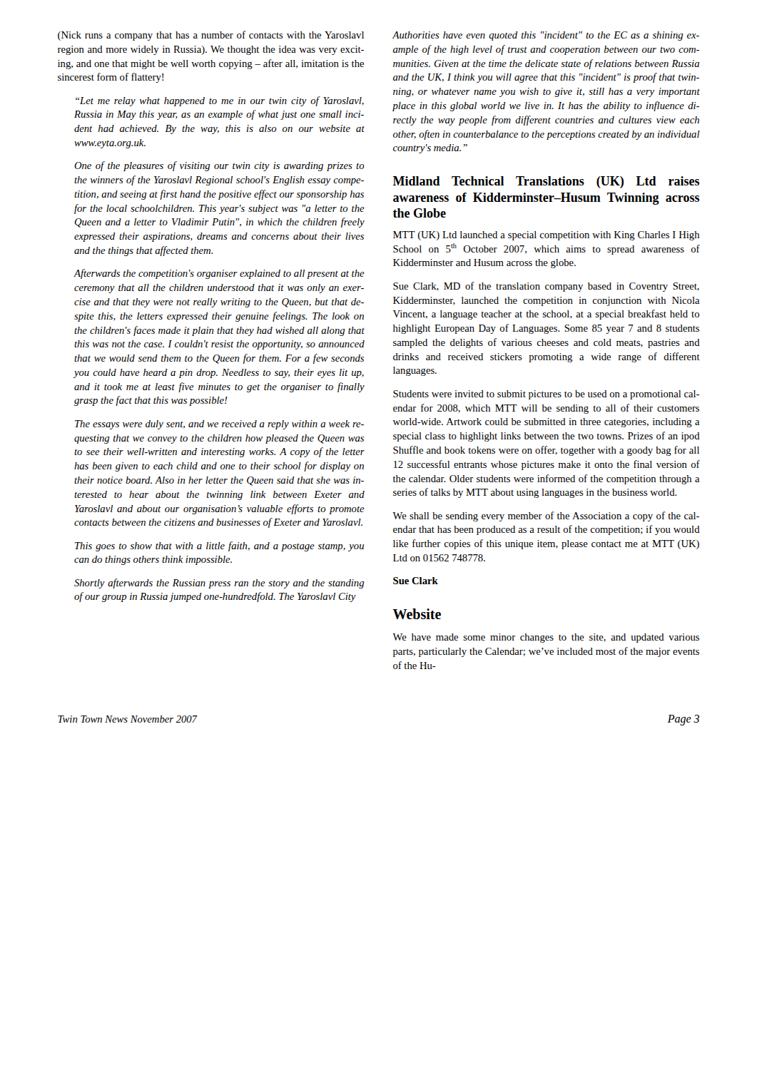(Nick runs a company that has a number of contacts with the Yaroslavl region and more widely in Russia). We thought the idea was very exciting, and one that might be well worth copying – after all, imitation is the sincerest form of flattery!
“Let me relay what happened to me in our twin city of Yaroslavl, Russia in May this year, as an example of what just one small incident had achieved. By the way, this is also on our website at www.eyta.org.uk.
One of the pleasures of visiting our twin city is awarding prizes to the winners of the Yaroslavl Regional school's English essay competition, and seeing at first hand the positive effect our sponsorship has for the local schoolchildren. This year's subject was "a letter to the Queen and a letter to Vladimir Putin", in which the children freely expressed their aspirations, dreams and concerns about their lives and the things that affected them.
Afterwards the competition's organiser explained to all present at the ceremony that all the children understood that it was only an exercise and that they were not really writing to the Queen, but that despite this, the letters expressed their genuine feelings. The look on the children's faces made it plain that they had wished all along that this was not the case. I couldn't resist the opportunity, so announced that we would send them to the Queen for them. For a few seconds you could have heard a pin drop. Needless to say, their eyes lit up, and it took me at least five minutes to get the organiser to finally grasp the fact that this was possible!
The essays were duly sent, and we received a reply within a week requesting that we convey to the children how pleased the Queen was to see their well-written and interesting works. A copy of the letter has been given to each child and one to their school for display on their notice board. Also in her letter the Queen said that she was interested to hear about the twinning link between Exeter and Yaroslavl and about our organisation’s valuable efforts to promote contacts between the citizens and businesses of Exeter and Yaroslavl.
This goes to show that with a little faith, and a postage stamp, you can do things others think impossible.
Shortly afterwards the Russian press ran the story and the standing of our group in Russia jumped one-hundredfold. The Yaroslavl City
Authorities have even quoted this "incident" to the EC as a shining example of the high level of trust and cooperation between our two communities. Given at the time the delicate state of relations between Russia and the UK, I think you will agree that this "incident" is proof that twinning, or whatever name you wish to give it, still has a very important place in this global world we live in. It has the ability to influence directly the way people from different countries and cultures view each other, often in counterbalance to the perceptions created by an individual country's media.”
Midland Technical Translations (UK) Ltd raises awareness of Kidderminster–Husum Twinning across the Globe
MTT (UK) Ltd launched a special competition with King Charles I High School on 5th October 2007, which aims to spread awareness of Kidderminster and Husum across the globe.
Sue Clark, MD of the translation company based in Coventry Street, Kidderminster, launched the competition in conjunction with Nicola Vincent, a language teacher at the school, at a special breakfast held to highlight European Day of Languages. Some 85 year 7 and 8 students sampled the delights of various cheeses and cold meats, pastries and drinks and received stickers promoting a wide range of different languages.
Students were invited to submit pictures to be used on a promotional calendar for 2008, which MTT will be sending to all of their customers world-wide. Artwork could be submitted in three categories, including a special class to highlight links between the two towns. Prizes of an ipod Shuffle and book tokens were on offer, together with a goody bag for all 12 successful entrants whose pictures make it onto the final version of the calendar. Older students were informed of the competition through a series of talks by MTT about using languages in the business world.
We shall be sending every member of the Association a copy of the calendar that has been produced as a result of the competition; if you would like further copies of this unique item, please contact me at MTT (UK) Ltd on 01562 748778.
Sue Clark
Website
We have made some minor changes to the site, and updated various parts, particularly the Calendar; we’ve included most of the major events of the Hu-
Twin Town News November 2007
Page 3